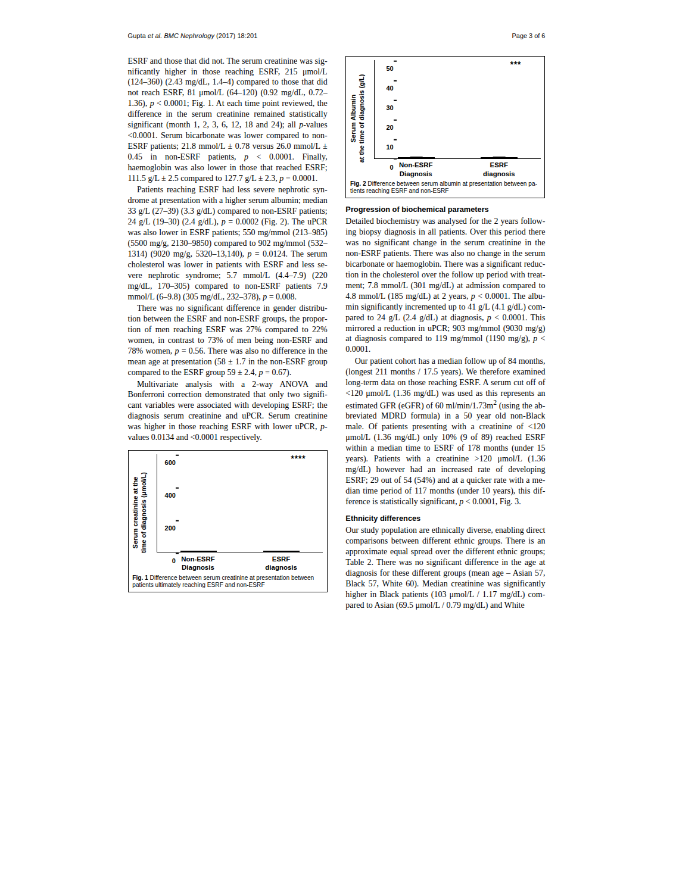Gupta et al. BMC Nephrology (2017) 18:201
Page 3 of 6
ESRF and those that did not. The serum creatinine was significantly higher in those reaching ESRF, 215 μmol/L (124–360) (2.43 mg/dL, 1.4–4) compared to those that did not reach ESRF, 81 μmol/L (64–120) (0.92 mg/dL, 0.72–1.36), p < 0.0001; Fig. 1. At each time point reviewed, the difference in the serum creatinine remained statistically significant (month 1, 2, 3, 6, 12, 18 and 24); all p-values <0.0001. Serum bicarbonate was lower compared to non-ESRF patients; 21.8 mmol/L ± 0.78 versus 26.0 mmol/L ± 0.45 in non-ESRF patients, p < 0.0001. Finally, haemoglobin was also lower in those that reached ESRF; 111.5 g/L ± 2.5 compared to 127.7 g/L ± 2.3, p = 0.0001.
Patients reaching ESRF had less severe nephrotic syndrome at presentation with a higher serum albumin; median 33 g/L (27–39) (3.3 g/dL) compared to non-ESRF patients; 24 g/L (19–30) (2.4 g/dL), p = 0.0002 (Fig. 2). The uPCR was also lower in ESRF patients; 550 mg/mmol (213–985) (5500 mg/g, 2130–9850) compared to 902 mg/mmol (532–1314) (9020 mg/g, 5320–13,140), p = 0.0124. The serum cholesterol was lower in patients with ESRF and less severe nephrotic syndrome; 5.7 mmol/L (4.4–7.9) (220 mg/dL, 170–305) compared to non-ESRF patients 7.9 mmol/L (6–9.8) (305 mg/dL, 232–378), p = 0.008.
There was no significant difference in gender distribution between the ESRF and non-ESRF groups, the proportion of men reaching ESRF was 27% compared to 22% women, in contrast to 73% of men being non-ESRF and 78% women, p = 0.56. There was also no difference in the mean age at presentation (58 ± 1.7 in the non-ESRF group compared to the ESRF group 59 ± 2.4, p = 0.67).
Multivariate analysis with a 2-way ANOVA and Bonferroni correction demonstrated that only two significant variables were associated with developing ESRF; the diagnosis serum creatinine and uPCR. Serum creatinine was higher in those reaching ESRF with lower uPCR, p-values 0.0134 and <0.0001 respectively.
Serum creatinine at the
time of diagnosis (μmol/L)
600 400 200 0
****
Non-ESRF Diagnosis ESRF diagnosis
Fig. 1 Difference between serum creatinine at presentation between patients ultimately reaching ESRF and non-ESRF
Serum Albumin
at the time of diagnosis (g/L)
50 40 30 20 10 0
***
Non-ESRF Diagnosis ESRF diagnosis
Fig. 2 Difference between serum albumin at presentation between patients reaching ESRF and non-ESRF
Progression of biochemical parameters
Detailed biochemistry was analysed for the 2 years following biopsy diagnosis in all patients. Over this period there was no significant change in the serum creatinine in the non-ESRF patients. There was also no change in the serum bicarbonate or haemoglobin. There was a significant reduction in the cholesterol over the follow up period with treatment; 7.8 mmol/L (301 mg/dL) at admission compared to 4.8 mmol/L (185 mg/dL) at 2 years, p < 0.0001. The albumin significantly incremented up to 41 g/L (4.1 g/dL) compared to 24 g/L (2.4 g/dL) at diagnosis, p < 0.0001. This mirrored a reduction in uPCR; 903 mg/mmol (9030 mg/g) at diagnosis compared to 119 mg/mmol (1190 mg/g), p < 0.0001.
Our patient cohort has a median follow up of 84 months, (longest 211 months / 17.5 years). We therefore examined long-term data on those reaching ESRF. A serum cut off of <120 μmol/L (1.36 mg/dL) was used as this represents an estimated GFR (eGFR) of 60 ml/min/1.73m2 (using the abbreviated MDRD formula) in a 50 year old non-Black male. Of patients presenting with a creatinine of <120 μmol/L (1.36 mg/dL) only 10% (9 of 89) reached ESRF within a median time to ESRF of 178 months (under 15 years). Patients with a creatinine >120 μmol/L (1.36 mg/dL) however had an increased rate of developing ESRF; 29 out of 54 (54%) and at a quicker rate with a median time period of 117 months (under 10 years), this difference is statistically significant, p < 0.0001, Fig. 3.
Ethnicity differences
Our study population are ethnically diverse, enabling direct comparisons between different ethnic groups. There is an approximate equal spread over the different ethnic groups; Table 2. There was no significant difference in the age at diagnosis for these different groups (mean age – Asian 57, Black 57, White 60). Median creatinine was significantly higher in Black patients (103 μmol/L / 1.17 mg/dL) compared to Asian (69.5 μmol/L / 0.79 mg/dL) and White